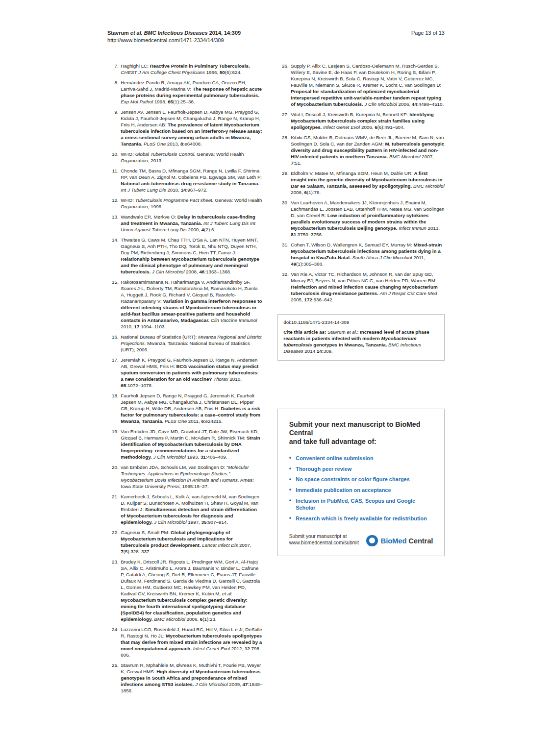Stavrum et al. BMC Infectious Diseases 2014, 14:309
http://www.biomedcentral.com/1471-2334/14/309
Page 13 of 13
7. Haghighi LC: Reactive Protein in Pulminary Tuberculosis. CHEST J Am College Chest Physicians 1966, 50(6):624.
8. Hernández-Pando R, Arriaga AK, Panduro CA, Orozco EH, Larriva-Sahd J, Madrid-Marina V: The response of hepatic acute phase proteins during experimental pulmonary tuberculosis. Exp Mol Pathol 1998, 65(1):25–36.
9. Jensen AV, Jensen L, Faurholt-Jepsen D, Aabye MG, Praygod G, Kidola J, Faurholt-Jepsen M, Changalucha J, Range N, Krarup H, Friis H, Andersen AB: The prevalence of latent Mycobacterium tuberculosis infection based on an interferon-γ release assay: a cross-sectional survey among urban adults in Mwanza, Tanzania. PLoS One 2013, 8:e64008.
10. WHO: Global Tuberculosis Control. Geneva: World Health Organization; 2013.
11. Chonde TM, Basra D, Mfinanga SGM, Range N, Lwilla F, Shirima RP, van Deun A, Zignol M, Cobelens FG, Egwaga SM, van Leth F: National anti-tuberculosis drug resistance study in Tanzania. Int J Tuberc Lung Dis 2010, 14:967–972.
12. WHO: Tuberculosis Programme Fact sheet. Geneva: World Health Organization; 1996.
13. Wandwalo ER, Mørkve O: Delay in tuberculosis case-finding and treatment in Mwanza, Tanzania. Int J Tuberc Lung Dis Int Union Against Tuberc Lung Dis 2000, 4(2):6.
14. Thwaites G, Caws M, Chau TTH, D'Sa A, Lan NTN, Huyen MNT, Gagneux S, Anh PTH, Tho DQ, Torok E, Nhu NTQ, Duyen NTH, Duy PM, Richenberg J, Simmons C, Hien TT, Farrar J: Relationship between Mycobacterium tuberculosis genotype and the clinical phenotype of pulmonary and meningeal tuberculosis. J Clin Microbiol 2008, 46:1363–1368.
15. Rakotosamimanana N, Raharimanga V, Andriamandimby SF, Soares J-L, Doherty TM, Ratsitorahina M, Ramarokoto H, Zumla A, Huggett J, Rook G, Richard V, Gicquel B, Rasolofo-Razanamparany V: Variation in gamma interferon responses to different infecting strains of Mycobacterium tuberculosis in acid-fast bacillus smear-positive patients and household contacts in Antananarivo, Madagascar. Clin Vaccine Immunol 2010, 17:1094–1103.
16. National Bureau of Statistics (URT): Mwanza Regional and District Projections. Mwanza, Tanzania: National Bureau of Statistics (URT); 2006.
17. Jeremiah K, Praygod G, Faurholt-Jepsen D, Range N, Andersen AB, Grewal HMS, Friis H: BCG vaccination status may predict sputum conversion in patients with pulmonary tuberculosis: a new consideration for an old vaccine? Thorax 2010, 65:1072–1076.
18. Faurholt Jepsen D, Range N, Praygod G, Jeremiah K, Faurholt Jepsen M, Aabye MG, Changalucha J, Christensen DL, Pipper CB, Krarup H, Witte DR, Andersen AB, Friis H: Diabetes is a risk factor for pulmonary tuberculosis: a case–control study from Mwanza, Tanzania. PLoS One 2011, 6:e24215.
19. Van Embden JD, Cave MD, Crawford JT, Dale JW, Eisenach KD, Gicquel B, Hermans P, Martin C, McAdam R, Shinnick TM: Strain identification of Mycobacterium tuberculosis by DNA fingerprinting: recommendations for a standardized methodology. J Clin Microbiol 1993, 31:406–409.
20. van Embden JDA, Schouls LM, van Soolingen D: “Molecular Techniques: Applications in Epidemiologic Studies.” Mycobacterium Bovis Infection in Animals and Humans. Ames: Iowa State University Press; 1995:15–27.
21. Kamerbeek J, Schouls L, Kolk A, van Agterveld M, van Soolingen D, Kuijper S, Bunschoten A, Molhuizen H, Shaw R, Goyal M, van Embden J: Simultaneous detection and strain differentiation of Mycobacterium tuberculosis for diagnosis and epidemiology. J Clin Microbiol 1997, 35:907–914.
22. Gagneux S, Small PM: Global phylogeography of Mycobacterium tuberculosis and implications for tuberculosis product development. Lancet Infect Dis 2007, 7(5):328–337.
23. Brudey K, Driscoll JR, Rigouts L, Prodinger WM, Gori A, Al-Hajoj SA, Allix C, Aristimuño L, Arora J, Baumanis V, Binder L, Cafrune P, Cataldi A, Cheong S, Diel R, Ellermeier C, Evans JT, Fauville-Dufaux M, Ferdinand S, Garcia de Viedma D, Garzelli C, Gazzola L, Gomes HM, Guttierez MC, Hawkey PM, van Helden PD, Kadival GV, Kreiswirth BN, Kremer K, Kubin M, et al: Mycobacterium tuberculosis complex genetic diversity: mining the fourth international spoligotyping database (SpolDB4) for classification, population genetics and epidemiology. BMC Microbiol 2006, 6(1):23.
24. Lazzarini LCO, Rosenfeld J, Huard RC, Hill V, Silva L e Jr, DeSalle R, Rastogi N, Ho JL: Mycobacterium tuberculosis spoligotypes that may derive from mixed strain infections are revealed by a novel computational approach. Infect Genet Evol 2012, 12:798–806.
25. Stavrum R, Mphahlele M, Øvreas K, Muthivhi T, Fourie PB, Weyer K, Grewal HMS: High diversity of Mycobacterium tuberculosis genotypes in South Africa and preponderance of mixed infections among ST53 isolates. J Clin Microbiol 2009, 47:1848–1856.
26. Supply P, Allix C, Lesjean S, Cardoso-Oelemann M, Rüsch-Gerdes S, Willery E, Savine E, de Haas P, van Deutekom H, Roring S, Bifani P, Kurepina N, Kreiswirth B, Sola C, Rastogi N, Vatin V, Gutierrez MC, Fauville M, Niemann S, Skuce R, Kremer K, Locht C, van Soolingen D: Proposal for standardization of optimized mycobacterial interspersed repetitive unit-variable-number tandem repeat typing of Mycobacterium tuberculosis. J Clin Microbiol 2006, 44:4498–4510.
27. Vitol I, Driscoll J, Kreiswirth B, Kurepina N, Bennett KP: Identifying Mycobacterium tuberculosis complex strain families using spoligotypes. Infect Genet Evol 2006, 6(6):491–504.
28. Kibiki GS, Mulder B, Dolmans WMV, de Beer JL, Boeree M, Sam N, van Soolingen D, Sola C, van der Zanden AGM: M. tuberculosis genotypic diversity and drug susceptibility pattern in HIV-infected and non-HIV-infected patients in northern Tanzania. BMC Microbiol 2007, 7:51.
29. Eldholm V, Matee M, Mfinanga SGM, Heun M, Dahle UR: A first insight into the genetic diversity of Mycobacterium tuberculosis in Dar es Salaam, Tanzania, assessed by spoligotyping. BMC Microbiol 2006, 6(1):76.
30. Van Laarhoven A, Mandemakers JJ, Kleinnijenhuis J, Enaimi M, Lachmandas E, Joosten LAB, Ottenhoff THM, Netea MG, van Soolingen D, van Crevel R: Low induction of proinflammatory cytokines parallels evolutionary success of modern strains within the Mycobacterium tuberculosis Beijing genotype. Infect Immun 2013, 81:3750–3756.
31. Cohen T, Wilson D, Wallengren K, Samuel EY, Murray M: Mixed-strain Mycobacterium tuberculosis infections among patients dying in a hospital in KwaZulu-Natal. South Africa J Clin Microbiol 2011, 49(1):385–388.
32. Van Rie A, Victor TC, Richardson M, Johnson R, van der Spuy GD, Murray EJ, Beyers N, van Pittius NC G, van Helden PD, Warren RM: Reinfection and mixed infection cause changing Mycobacterium tuberculosis drug-resistance patterns. Am J Respir Crit Care Med 2005, 172:636–642.
doi:10.1186/1471-2334-14-309
Cite this article as: Stavrum et al.: Increased level of acute phase reactants in patients infected with modern Mycobacterium tuberculosis genotypes in Mwanza, Tanzania. BMC Infectious Diseases 2014 14:309.
Submit your next manuscript to BioMed Central
and take full advantage of:
Convenient online submission
Thorough peer review
No space constraints or color figure charges
Immediate publication on acceptance
Inclusion in PubMed, CAS, Scopus and Google Scholar
Research which is freely available for redistribution
Submit your manuscript at
www.biomedcentral.com/submit
Bio Med Central